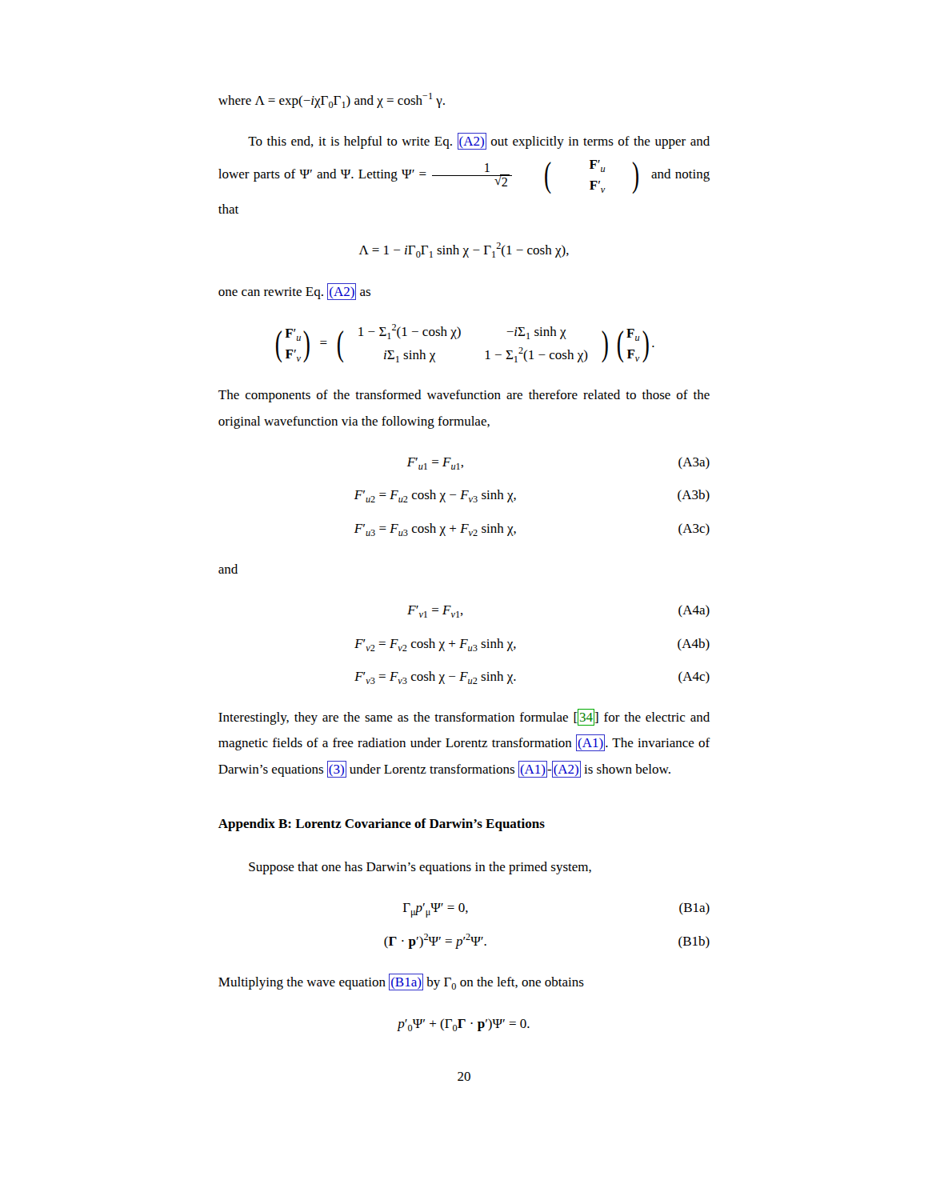where Λ = exp(−iχΓ0Γ1) and χ = cosh−1 γ.
To this end, it is helpful to write Eq. (A2) out explicitly in terms of the upper and lower parts of Ψ′ and Ψ. Letting Ψ′ = 12 (F′u F′v) and noting that
Λ = 1 − i Γ0Γ1 sinh χ − Γ12(1 − cosh χ),
one can rewrite Eq. (A2) as
(F′u F′v) = (
| 1 − Σ 1 2 (1 − cosh χ) | − i Σ 1 sinh χ |
| i Σ 1 sinh χ | 1 − Σ 1 2 (1 − cosh χ) |
) (Fu Fv).
The components of the transformed wavefunction are therefore related to those of the original wavefunction via the following formulae,
F′u1 = Fu1, (A3a)
F′u2 = Fu2 cosh χ − Fv3 sinh χ, (A3b)
F′u3 = Fu3 cosh χ + Fv2 sinh χ, (A3c)
and
F′v1 = Fv1, (A4a)
F′v2 = Fv2 cosh χ + Fu3 sinh χ, (A4b)
F′v3 = Fv3 cosh χ − Fu2 sinh χ. (A4c)
Interestingly, they are the same as the transformation formulae [34] for the electric and magnetic fields of a free radiation under Lorentz transformation (A1). The invariance of Darwin’s equations (3) under Lorentz transformations (A1)-(A2) is shown below.
Appendix B: Lorentz Covariance of Darwin’s Equations
Suppose that one has Darwin’s equations in the primed system,
Γμp′μΨ′ = 0, (B1a)
(Γ · p′)2Ψ′ = p′2Ψ′. (B1b)
Multiplying the wave equation (B1a) by Γ0 on the left, one obtains
p′0Ψ′ + (Γ0Γ · p′)Ψ′ = 0.
20